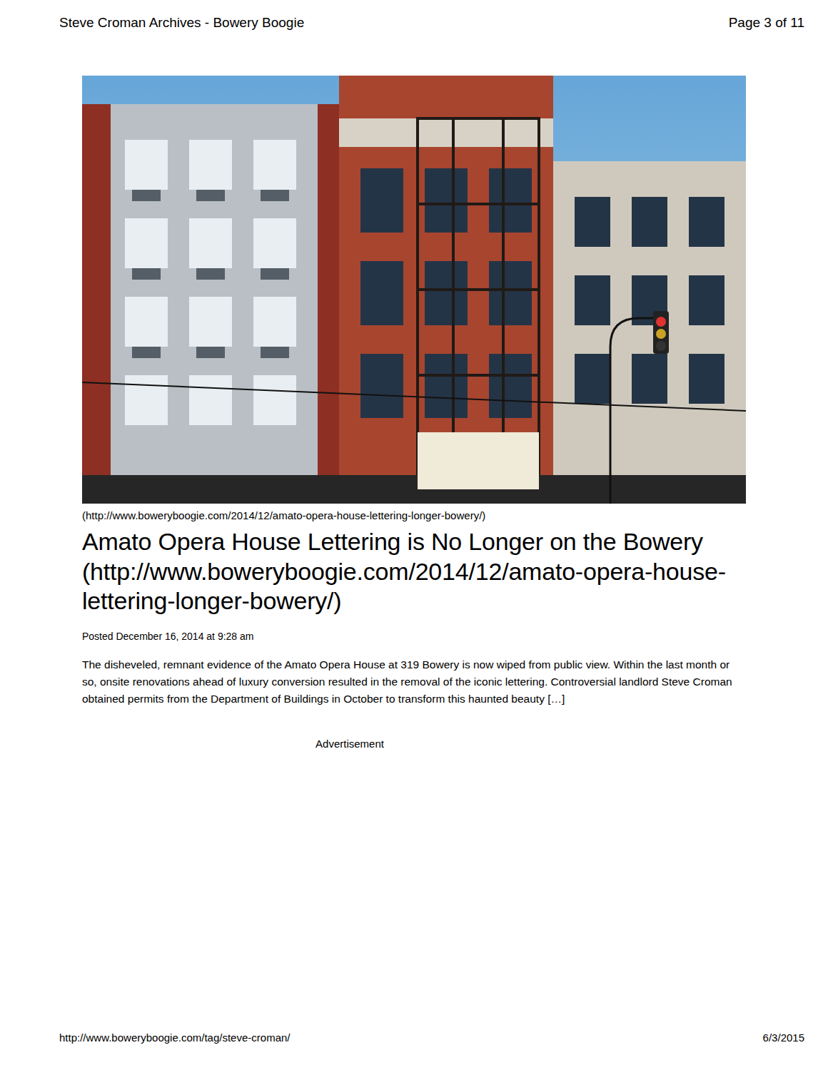Steve Croman Archives - Bowery Boogie
Page 3 of 11
(http://www.boweryboogie.com/2014/12/amato-opera-house-lettering-longer-bowery/)
Amato Opera House Lettering is No Longer on the Bowery (http://www.boweryboogie.com/2014/12/amato-opera-house-lettering-longer-bowery/)
Posted December 16, 2014 at 9:28 am
The disheveled, remnant evidence of the Amato Opera House at 319 Bowery is now wiped from public view. Within the last month or so, onsite renovations ahead of luxury conversion resulted in the removal of the iconic lettering. Controversial landlord Steve Croman obtained permits from the Department of Buildings in October to transform this haunted beauty […]
Advertisement
http://www.boweryboogie.com/tag/steve-croman/
6/3/2015